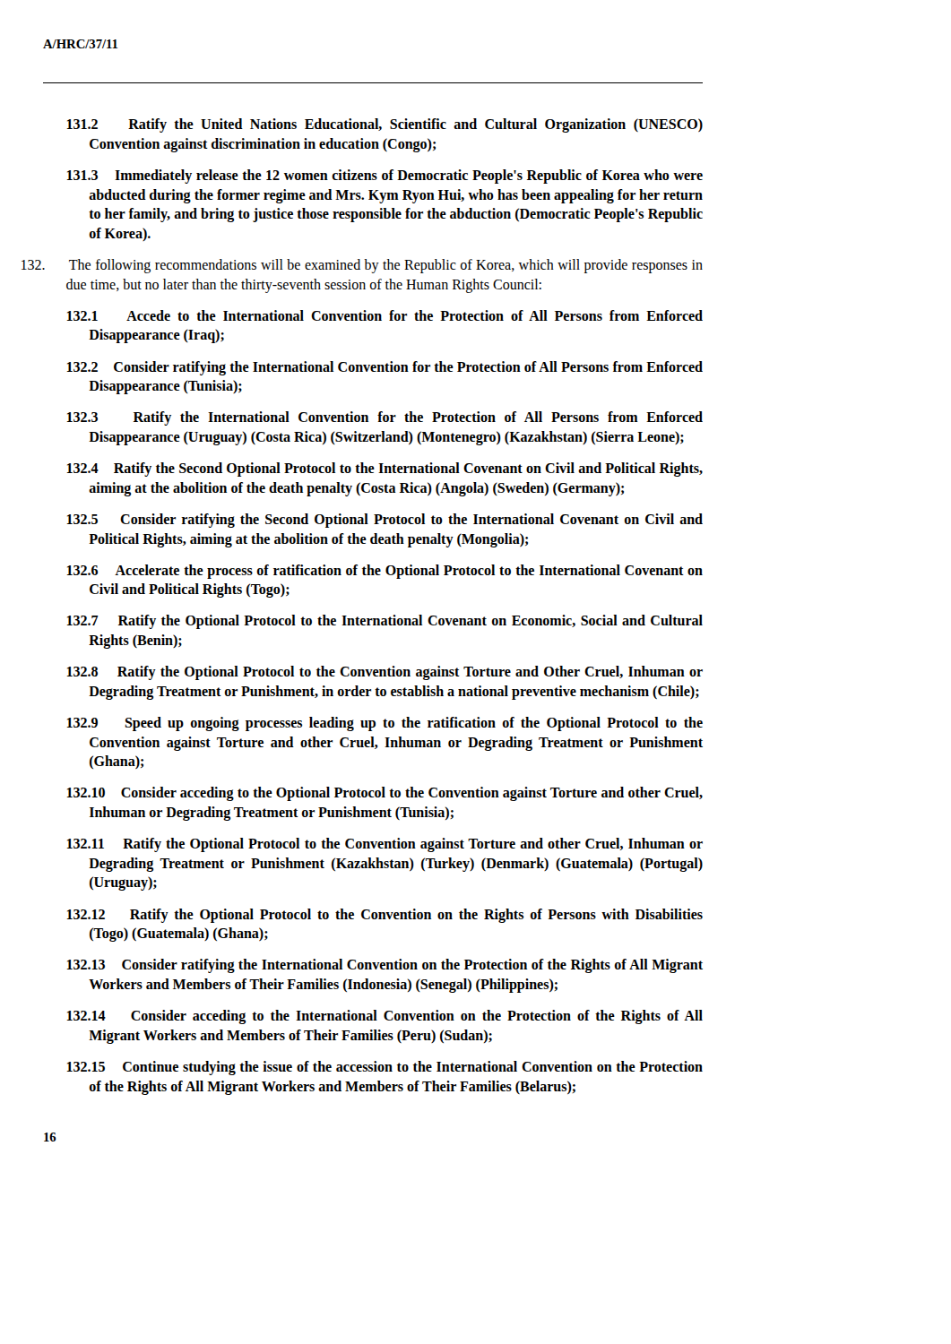A/HRC/37/11
131.2 Ratify the United Nations Educational, Scientific and Cultural Organization (UNESCO) Convention against discrimination in education (Congo);
131.3 Immediately release the 12 women citizens of Democratic People's Republic of Korea who were abducted during the former regime and Mrs. Kym Ryon Hui, who has been appealing for her return to her family, and bring to justice those responsible for the abduction (Democratic People's Republic of Korea).
132. The following recommendations will be examined by the Republic of Korea, which will provide responses in due time, but no later than the thirty-seventh session of the Human Rights Council:
132.1 Accede to the International Convention for the Protection of All Persons from Enforced Disappearance (Iraq);
132.2 Consider ratifying the International Convention for the Protection of All Persons from Enforced Disappearance (Tunisia);
132.3 Ratify the International Convention for the Protection of All Persons from Enforced Disappearance (Uruguay) (Costa Rica) (Switzerland) (Montenegro) (Kazakhstan) (Sierra Leone);
132.4 Ratify the Second Optional Protocol to the International Covenant on Civil and Political Rights, aiming at the abolition of the death penalty (Costa Rica) (Angola) (Sweden) (Germany);
132.5 Consider ratifying the Second Optional Protocol to the International Covenant on Civil and Political Rights, aiming at the abolition of the death penalty (Mongolia);
132.6 Accelerate the process of ratification of the Optional Protocol to the International Covenant on Civil and Political Rights (Togo);
132.7 Ratify the Optional Protocol to the International Covenant on Economic, Social and Cultural Rights (Benin);
132.8 Ratify the Optional Protocol to the Convention against Torture and Other Cruel, Inhuman or Degrading Treatment or Punishment, in order to establish a national preventive mechanism (Chile);
132.9 Speed up ongoing processes leading up to the ratification of the Optional Protocol to the Convention against Torture and other Cruel, Inhuman or Degrading Treatment or Punishment (Ghana);
132.10 Consider acceding to the Optional Protocol to the Convention against Torture and other Cruel, Inhuman or Degrading Treatment or Punishment (Tunisia);
132.11 Ratify the Optional Protocol to the Convention against Torture and other Cruel, Inhuman or Degrading Treatment or Punishment (Kazakhstan) (Turkey) (Denmark) (Guatemala) (Portugal) (Uruguay);
132.12 Ratify the Optional Protocol to the Convention on the Rights of Persons with Disabilities (Togo) (Guatemala) (Ghana);
132.13 Consider ratifying the International Convention on the Protection of the Rights of All Migrant Workers and Members of Their Families (Indonesia) (Senegal) (Philippines);
132.14 Consider acceding to the International Convention on the Protection of the Rights of All Migrant Workers and Members of Their Families (Peru) (Sudan);
132.15 Continue studying the issue of the accession to the International Convention on the Protection of the Rights of All Migrant Workers and Members of Their Families (Belarus);
16